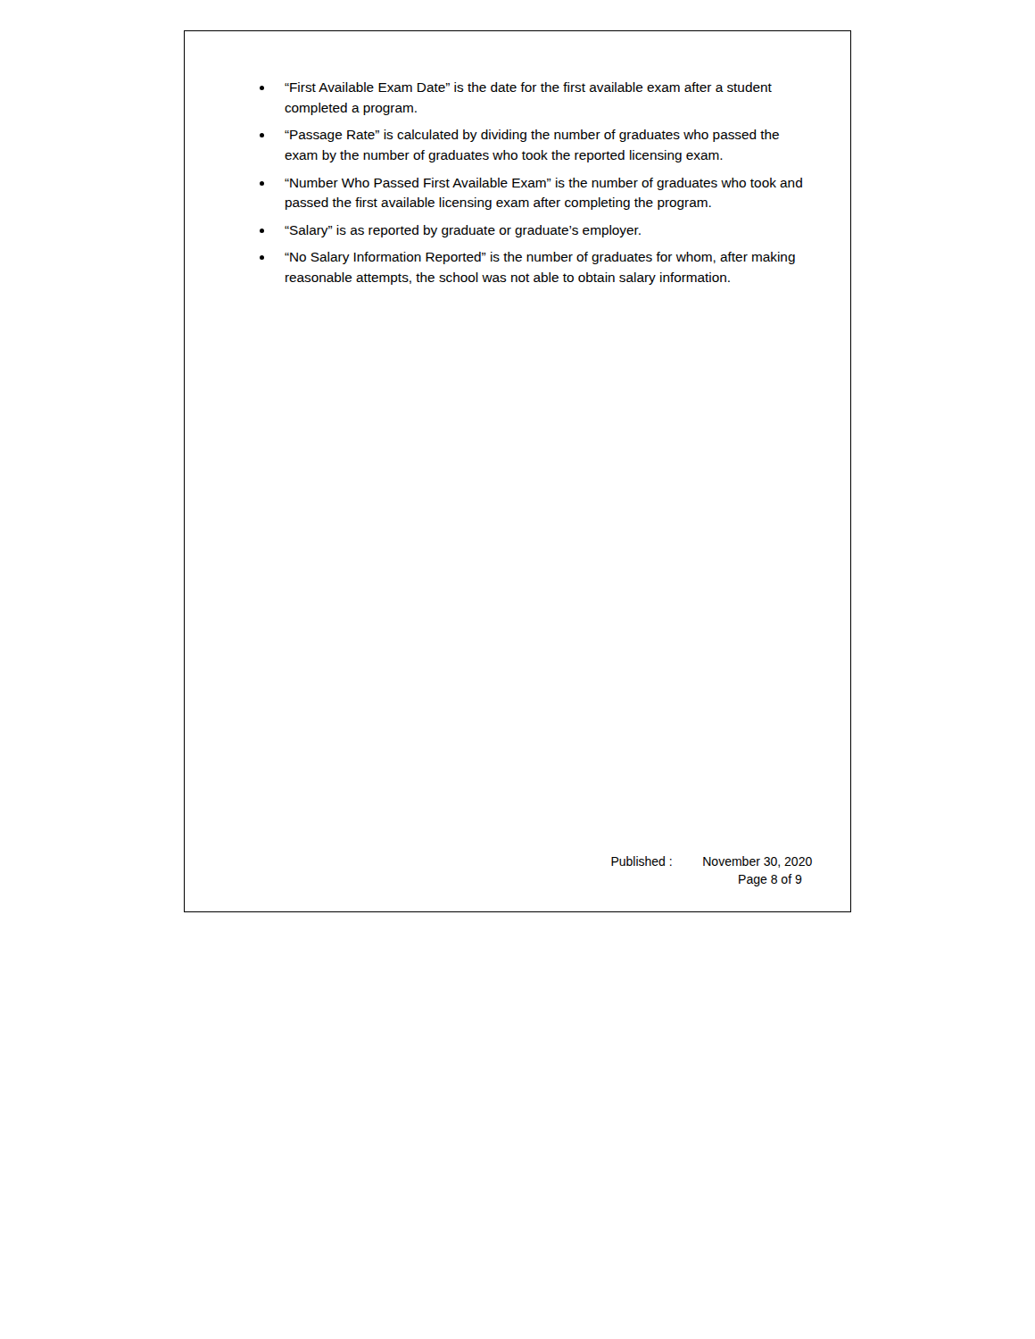“First Available Exam Date” is the date for the first available exam after a student completed a program.
“Passage Rate” is calculated by dividing the number of graduates who passed the exam by the number of graduates who took the reported licensing exam.
“Number Who Passed First Available Exam” is the number of graduates who took and passed the first available licensing exam after completing the program.
“Salary” is as reported by graduate or graduate’s employer.
“No Salary Information Reported” is the number of graduates for whom, after making reasonable attempts, the school was not able to obtain salary information.
Published : November 30, 2020
Page 8 of 9